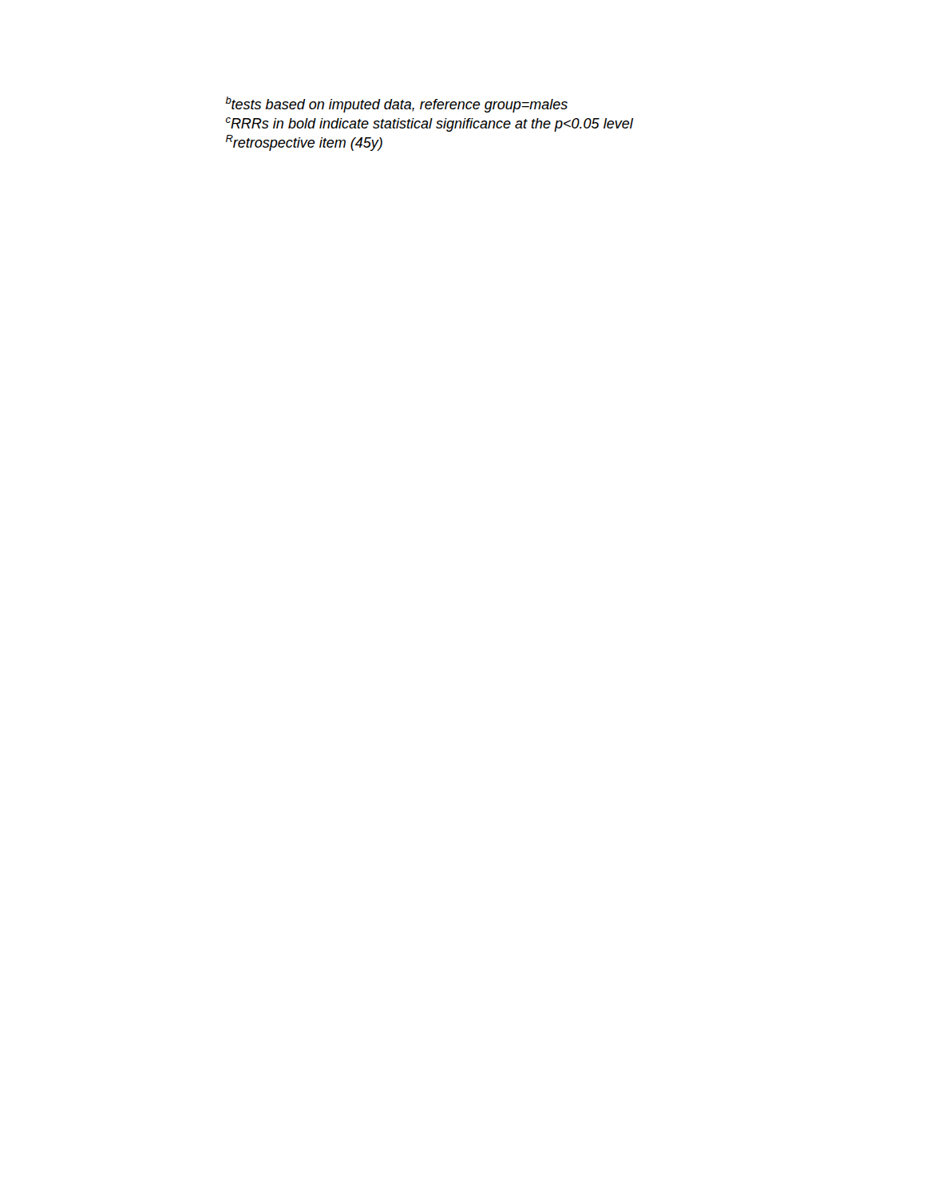btests based on imputed data, reference group=males
cRRRs in bold indicate statistical significance at the p<0.05 level
Rretrospective item (45y)